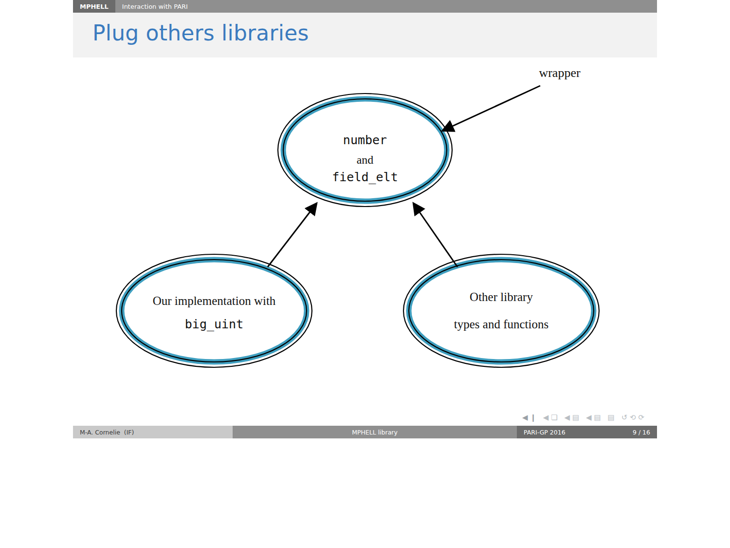MPHELL
Interaction with PARI
Plug others libraries
number and field_elt wrapper Our implementation with big_uint Other library types and functions
◀︎ ❙ ◀︎ ❏ ◀︎ ▤ ◀︎ ▤ ▤ ↺ ⟲ ⟳
M-A. Cornelie (IF)
MPHELL library
PARI-GP 20169 / 16